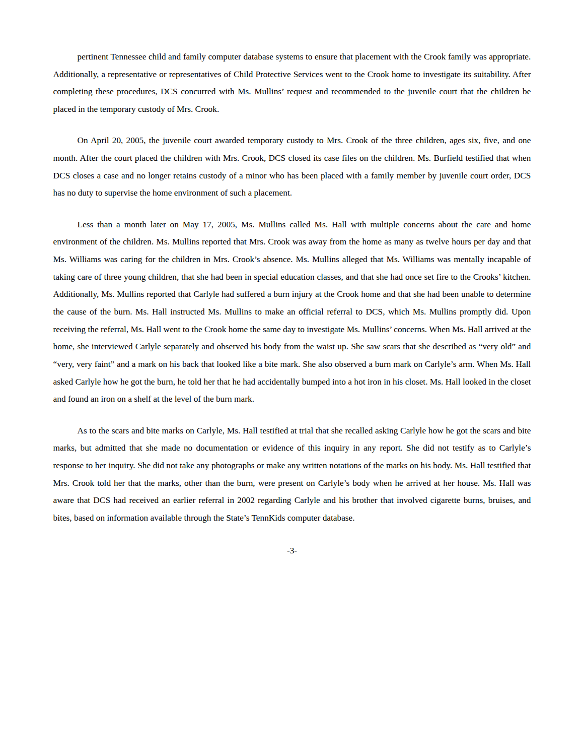pertinent Tennessee child and family computer database systems to ensure that placement with the Crook family was appropriate. Additionally, a representative or representatives of Child Protective Services went to the Crook home to investigate its suitability. After completing these procedures, DCS concurred with Ms. Mullins’ request and recommended to the juvenile court that the children be placed in the temporary custody of Mrs. Crook.
On April 20, 2005, the juvenile court awarded temporary custody to Mrs. Crook of the three children, ages six, five, and one month. After the court placed the children with Mrs. Crook, DCS closed its case files on the children. Ms. Burfield testified that when DCS closes a case and no longer retains custody of a minor who has been placed with a family member by juvenile court order, DCS has no duty to supervise the home environment of such a placement.
Less than a month later on May 17, 2005, Ms. Mullins called Ms. Hall with multiple concerns about the care and home environment of the children. Ms. Mullins reported that Mrs. Crook was away from the home as many as twelve hours per day and that Ms. Williams was caring for the children in Mrs. Crook’s absence. Ms. Mullins alleged that Ms. Williams was mentally incapable of taking care of three young children, that she had been in special education classes, and that she had once set fire to the Crooks’ kitchen. Additionally, Ms. Mullins reported that Carlyle had suffered a burn injury at the Crook home and that she had been unable to determine the cause of the burn. Ms. Hall instructed Ms. Mullins to make an official referral to DCS, which Ms. Mullins promptly did. Upon receiving the referral, Ms. Hall went to the Crook home the same day to investigate Ms. Mullins’ concerns. When Ms. Hall arrived at the home, she interviewed Carlyle separately and observed his body from the waist up. She saw scars that she described as “very old” and “very, very faint” and a mark on his back that looked like a bite mark. She also observed a burn mark on Carlyle’s arm. When Ms. Hall asked Carlyle how he got the burn, he told her that he had accidentally bumped into a hot iron in his closet. Ms. Hall looked in the closet and found an iron on a shelf at the level of the burn mark.
As to the scars and bite marks on Carlyle, Ms. Hall testified at trial that she recalled asking Carlyle how he got the scars and bite marks, but admitted that she made no documentation or evidence of this inquiry in any report. She did not testify as to Carlyle’s response to her inquiry. She did not take any photographs or make any written notations of the marks on his body. Ms. Hall testified that Mrs. Crook told her that the marks, other than the burn, were present on Carlyle’s body when he arrived at her house. Ms. Hall was aware that DCS had received an earlier referral in 2002 regarding Carlyle and his brother that involved cigarette burns, bruises, and bites, based on information available through the State’s TennKids computer database.
-3-